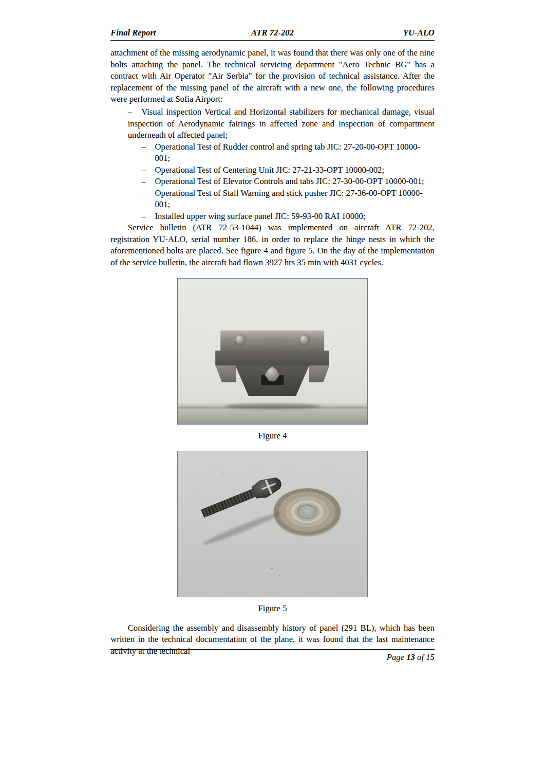Final Report
ATR 72-202
YU-ALO
attachment of the missing aerodynamic panel, it was found that there was only one of the nine bolts attaching the panel. The technical servicing department "Aero Technic BG" has a contract with Air Operator ″Air Serbia" for the provision of technical assistance. After the replacement of the missing panel of the aircraft with a new one, the following procedures were performed at Sofia Airport:
– Visual inspection Vertical and Horizontal stabilizers for mechanical damage, visual inspection of Aerodynamic fairings in affected zone and inspection of compartment underneath of affected panel;
Operational Test of Rudder control and spring tab JIC: 27-20-00-OPT 10000-001;
Operational Test of Centering Unit JIC: 27-21-33-OPT 10000-002;
Operational Test of Elevator Controls and tabs JIC: 27-30-00-OPT 10000-001;
Operational Test of Stall Warning and stick pusher JIC: 27-36-00-OPT 10000-001;
Installed upper wing surface panel JIC: 59-93-00 RAI 10000;
Service bulletin (ATR 72-53-1044) was implemented on aircraft ATR 72-202, registration YU-ALO, serial number 186, in order to replace the hinge nests in which the aforementioned bolts are placed. See figure 4 and figure 5. On the day of the implementation of the service bulletin, the aircraft had flown 3927 hrs 35 min with 4031 cycles.
Figure 4
Figure 5
Considering the assembly and disassembly history of panel (291 BL), which has been written in the technical documentation of the plane, it was found that the last maintenance activity at the technical
Page 13 of 15